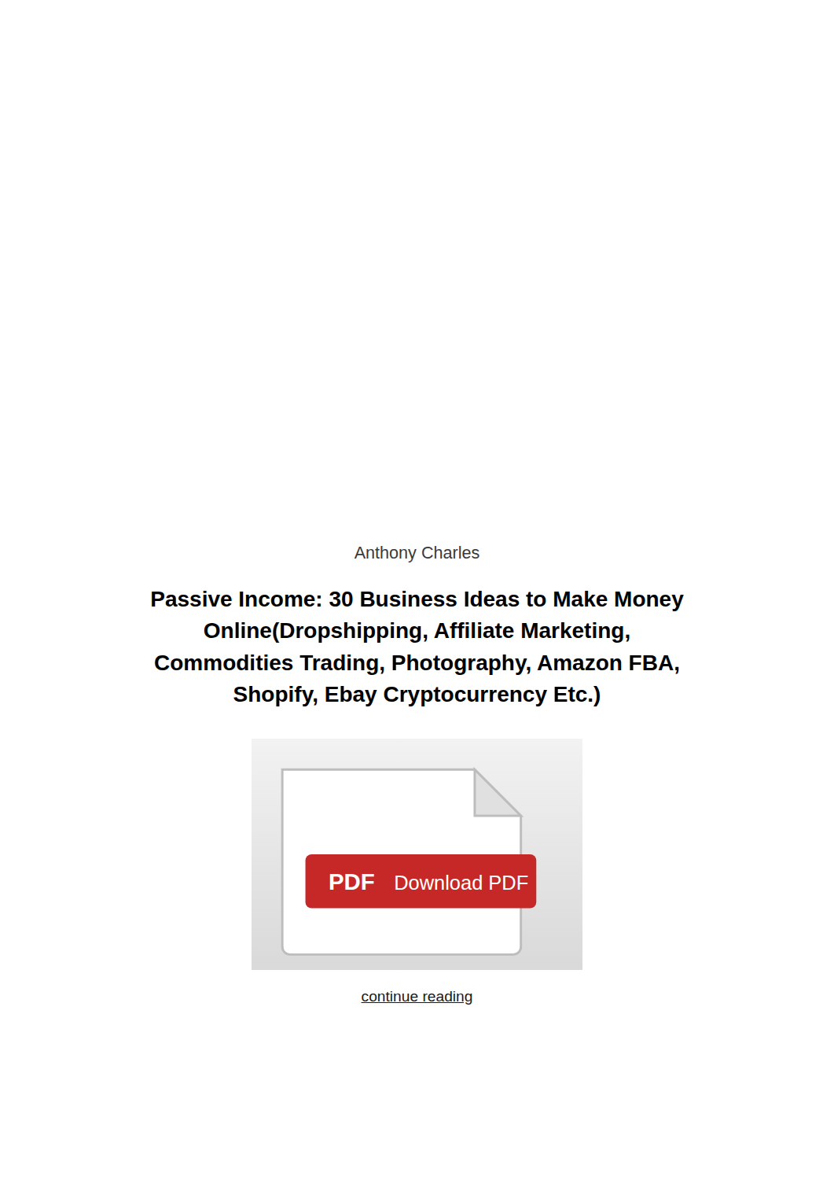Anthony Charles
Passive Income: 30 Business Ideas to Make Money Online(Dropshipping, Affiliate Marketing, Commodities Trading, Photography, Amazon FBA, Shopify, Ebay Cryptocurrency Etc.)
continue reading